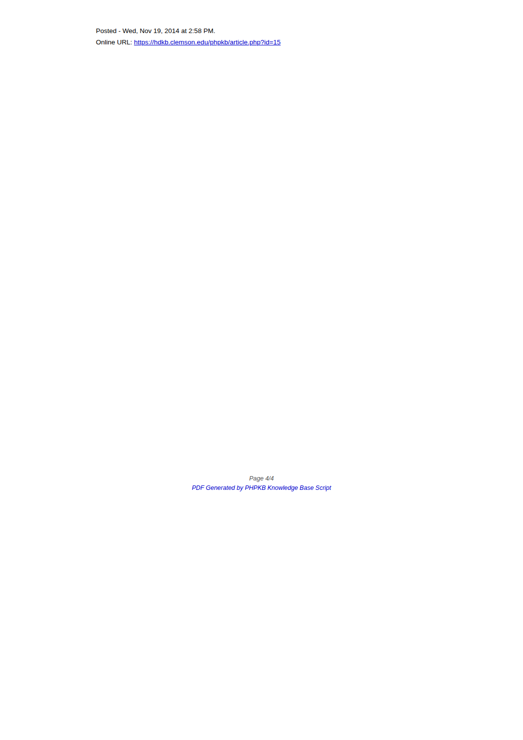Posted - Wed, Nov 19, 2014 at 2:58 PM.
Online URL: https://hdkb.clemson.edu/phpkb/article.php?id=15
Page 4/4
PDF Generated by PHPKB Knowledge Base Script